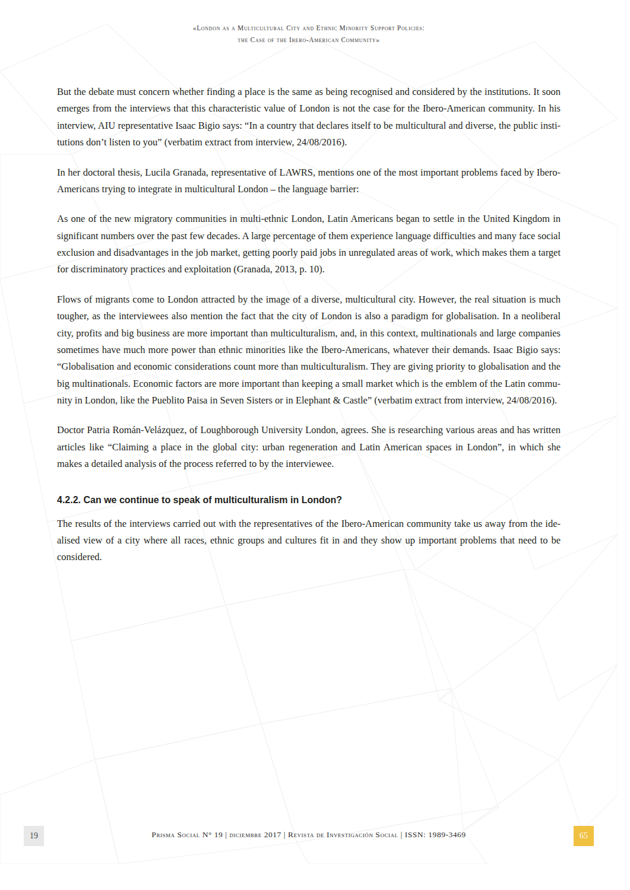«London as a Multicultural City and Ethnic Minority Support Policies: the Case of the Ibero-American Community»
But the debate must concern whether finding a place is the same as being recognised and considered by the institutions. It soon emerges from the interviews that this characteristic value of London is not the case for the Ibero-American community. In his interview, AIU representative Isaac Bigio says: “In a country that declares itself to be multicultural and diverse, the public institutions don’t listen to you” (verbatim extract from interview, 24/08/2016).
In her doctoral thesis, Lucila Granada, representative of LAWRS, mentions one of the most important problems faced by Ibero-Americans trying to integrate in multicultural London – the language barrier:
As one of the new migratory communities in multi-ethnic London, Latin Americans began to settle in the United Kingdom in significant numbers over the past few decades. A large percentage of them experience language difficulties and many face social exclusion and disadvantages in the job market, getting poorly paid jobs in unregulated areas of work, which makes them a target for discriminatory practices and exploitation (Granada, 2013, p. 10).
Flows of migrants come to London attracted by the image of a diverse, multicultural city. However, the real situation is much tougher, as the interviewees also mention the fact that the city of London is also a paradigm for globalisation. In a neoliberal city, profits and big business are more important than multiculturalism, and, in this context, multinationals and large companies sometimes have much more power than ethnic minorities like the Ibero-Americans, whatever their demands. Isaac Bigio says: “Globalisation and economic considerations count more than multiculturalism. They are giving priority to globalisation and the big multinationals. Economic factors are more important than keeping a small market which is the emblem of the Latin community in London, like the Pueblito Paisa in Seven Sisters or in Elephant & Castle” (verbatim extract from interview, 24/08/2016).
Doctor Patria Román-Velázquez, of Loughborough University London, agrees. She is researching various areas and has written articles like “Claiming a place in the global city: urban regeneration and Latin American spaces in London”, in which she makes a detailed analysis of the process referred to by the interviewee.
4.2.2. Can we continue to speak of multiculturalism in London?
The results of the interviews carried out with the representatives of the Ibero-American community take us away from the idealised view of a city where all races, ethnic groups and cultures fit in and they show up important problems that need to be considered.
19
Prisma Social N° 19 | diciembre 2017 | Revista de Investigación Social | ISSN: 1989-3469
65